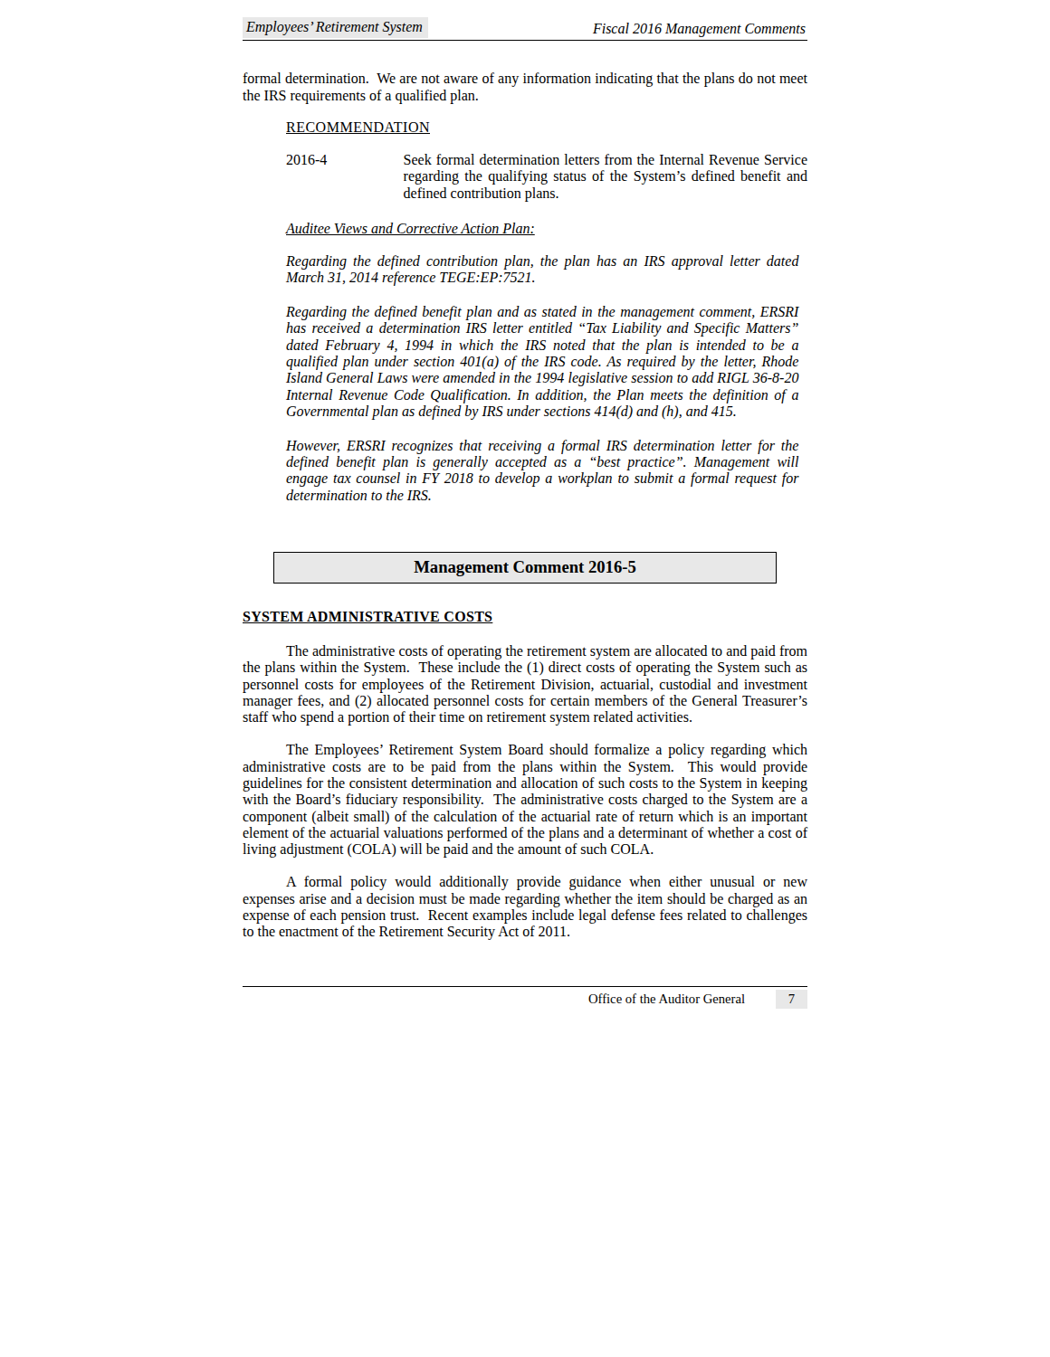Employees’ Retirement System
Fiscal 2016 Management Comments
formal determination. We are not aware of any information indicating that the plans do not meet the IRS requirements of a qualified plan.
RECOMMENDATION
2016-4
Seek formal determination letters from the Internal Revenue Service regarding the qualifying status of the System’s defined benefit and defined contribution plans.
Auditee Views and Corrective Action Plan:
Regarding the defined contribution plan, the plan has an IRS approval letter dated March 31, 2014 reference TEGE:EP:7521.
Regarding the defined benefit plan and as stated in the management comment, ERSRI has received a determination IRS letter entitled “Tax Liability and Specific Matters” dated February 4, 1994 in which the IRS noted that the plan is intended to be a qualified plan under section 401(a) of the IRS code. As required by the letter, Rhode Island General Laws were amended in the 1994 legislative session to add RIGL 36-8-20 Internal Revenue Code Qualification. In addition, the Plan meets the definition of a Governmental plan as defined by IRS under sections 414(d) and (h), and 415.
However, ERSRI recognizes that receiving a formal IRS determination letter for the defined benefit plan is generally accepted as a “best practice”. Management will engage tax counsel in FY 2018 to develop a workplan to submit a formal request for determination to the IRS.
Management Comment 2016-5
SYSTEM ADMINISTRATIVE COSTS
The administrative costs of operating the retirement system are allocated to and paid from the plans within the System. These include the (1) direct costs of operating the System such as personnel costs for employees of the Retirement Division, actuarial, custodial and investment manager fees, and (2) allocated personnel costs for certain members of the General Treasurer’s staff who spend a portion of their time on retirement system related activities.
The Employees’ Retirement System Board should formalize a policy regarding which administrative costs are to be paid from the plans within the System. This would provide guidelines for the consistent determination and allocation of such costs to the System in keeping with the Board’s fiduciary responsibility. The administrative costs charged to the System are a component (albeit small) of the calculation of the actuarial rate of return which is an important element of the actuarial valuations performed of the plans and a determinant of whether a cost of living adjustment (COLA) will be paid and the amount of such COLA.
A formal policy would additionally provide guidance when either unusual or new expenses arise and a decision must be made regarding whether the item should be charged as an expense of each pension trust. Recent examples include legal defense fees related to challenges to the enactment of the Retirement Security Act of 2011.
Office of the Auditor General
7